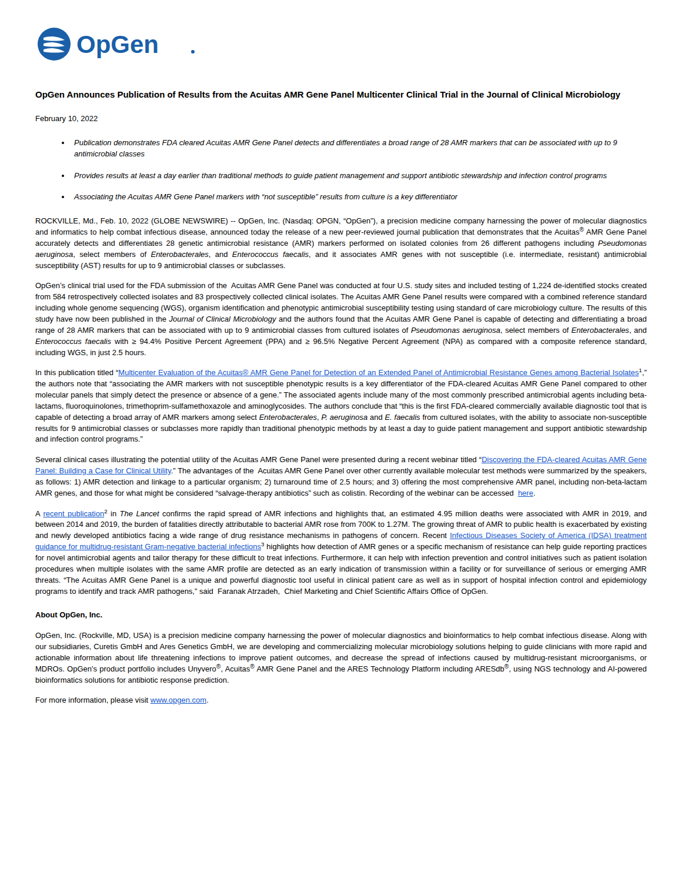OpGen
OpGen Announces Publication of Results from the Acuitas AMR Gene Panel Multicenter Clinical Trial in the Journal of Clinical Microbiology
February 10, 2022
Publication demonstrates FDA cleared Acuitas AMR Gene Panel detects and differentiates a broad range of 28 AMR markers that can be associated with up to 9 antimicrobial classes
Provides results at least a day earlier than traditional methods to guide patient management and support antibiotic stewardship and infection control programs
Associating the Acuitas AMR Gene Panel markers with “not susceptible” results from culture is a key differentiator
ROCKVILLE, Md., Feb. 10, 2022 (GLOBE NEWSWIRE) -- OpGen, Inc. (Nasdaq: OPGN, “OpGen”), a precision medicine company harnessing the power of molecular diagnostics and informatics to help combat infectious disease, announced today the release of a new peer-reviewed journal publication that demonstrates that the Acuitas® AMR Gene Panel accurately detects and differentiates 28 genetic antimicrobial resistance (AMR) markers performed on isolated colonies from 26 different pathogens including Pseudomonas aeruginosa, select members of Enterobacterales, and Enterococcus faecalis, and it associates AMR genes with not susceptible (i.e. intermediate, resistant) antimicrobial susceptibility (AST) results for up to 9 antimicrobial classes or subclasses.
OpGen’s clinical trial used for the FDA submission of the Acuitas AMR Gene Panel was conducted at four U.S. study sites and included testing of 1,224 de-identified stocks created from 584 retrospectively collected isolates and 83 prospectively collected clinical isolates. The Acuitas AMR Gene Panel results were compared with a combined reference standard including whole genome sequencing (WGS), organism identification and phenotypic antimicrobial susceptibility testing using standard of care microbiology culture. The results of this study have now been published in the Journal of Clinical Microbiology and the authors found that the Acuitas AMR Gene Panel is capable of detecting and differentiating a broad range of 28 AMR markers that can be associated with up to 9 antimicrobial classes from cultured isolates of Pseudomonas aeruginosa, select members of Enterobacterales, and Enterococcus faecalis with ≥ 94.4% Positive Percent Agreement (PPA) and ≥ 96.5% Negative Percent Agreement (NPA) as compared with a composite reference standard, including WGS, in just 2.5 hours.
In this publication titled “Multicenter Evaluation of the Acuitas® AMR Gene Panel for Detection of an Extended Panel of Antimicrobial Resistance Genes among Bacterial Isolates1,” the authors note that “associating the AMR markers with not susceptible phenotypic results is a key differentiator of the FDA-cleared Acuitas AMR Gene Panel compared to other molecular panels that simply detect the presence or absence of a gene.” The associated agents include many of the most commonly prescribed antimicrobial agents including beta-lactams, fluoroquinolones, trimethoprim-sulfamethoxazole and aminoglycosides. The authors conclude that “this is the first FDA-cleared commercially available diagnostic tool that is capable of detecting a broad array of AMR markers among select Enterobacterales, P. aeruginosa and E. faecalis from cultured isolates, with the ability to associate non-susceptible results for 9 antimicrobial classes or subclasses more rapidly than traditional phenotypic methods by at least a day to guide patient management and support antibiotic stewardship and infection control programs.”
Several clinical cases illustrating the potential utility of the Acuitas AMR Gene Panel were presented during a recent webinar titled “Discovering the FDA-cleared Acuitas AMR Gene Panel: Building a Case for Clinical Utility.” The advantages of the Acuitas AMR Gene Panel over other currently available molecular test methods were summarized by the speakers, as follows: 1) AMR detection and linkage to a particular organism; 2) turnaround time of 2.5 hours; and 3) offering the most comprehensive AMR panel, including non-beta-lactam AMR genes, and those for what might be considered “salvage-therapy antibiotics” such as colistin. Recording of the webinar can be accessed here.
A recent publication2 in The Lancet confirms the rapid spread of AMR infections and highlights that, an estimated 4.95 million deaths were associated with AMR in 2019, and between 2014 and 2019, the burden of fatalities directly attributable to bacterial AMR rose from 700K to 1.27M. The growing threat of AMR to public health is exacerbated by existing and newly developed antibiotics facing a wide range of drug resistance mechanisms in pathogens of concern. Recent Infectious Diseases Society of America (IDSA) treatment guidance for multidrug-resistant Gram-negative bacterial infections3 highlights how detection of AMR genes or a specific mechanism of resistance can help guide reporting practices for novel antimicrobial agents and tailor therapy for these difficult to treat infections. Furthermore, it can help with infection prevention and control initiatives such as patient isolation procedures when multiple isolates with the same AMR profile are detected as an early indication of transmission within a facility or for surveillance of serious or emerging AMR threats. “The Acuitas AMR Gene Panel is a unique and powerful diagnostic tool useful in clinical patient care as well as in support of hospital infection control and epidemiology programs to identify and track AMR pathogens,” said Faranak Atrzadeh, Chief Marketing and Chief Scientific Affairs Office of OpGen.
About OpGen, Inc.
OpGen, Inc. (Rockville, MD, USA) is a precision medicine company harnessing the power of molecular diagnostics and bioinformatics to help combat infectious disease. Along with our subsidiaries, Curetis GmbH and Ares Genetics GmbH, we are developing and commercializing molecular microbiology solutions helping to guide clinicians with more rapid and actionable information about life threatening infections to improve patient outcomes, and decrease the spread of infections caused by multidrug-resistant microorganisms, or MDROs. OpGen's product portfolio includes Unyvero®, Acuitas® AMR Gene Panel and the ARES Technology Platform including ARESdb®, using NGS technology and AI-powered bioinformatics solutions for antibiotic response prediction.
For more information, please visit www.opgen.com.